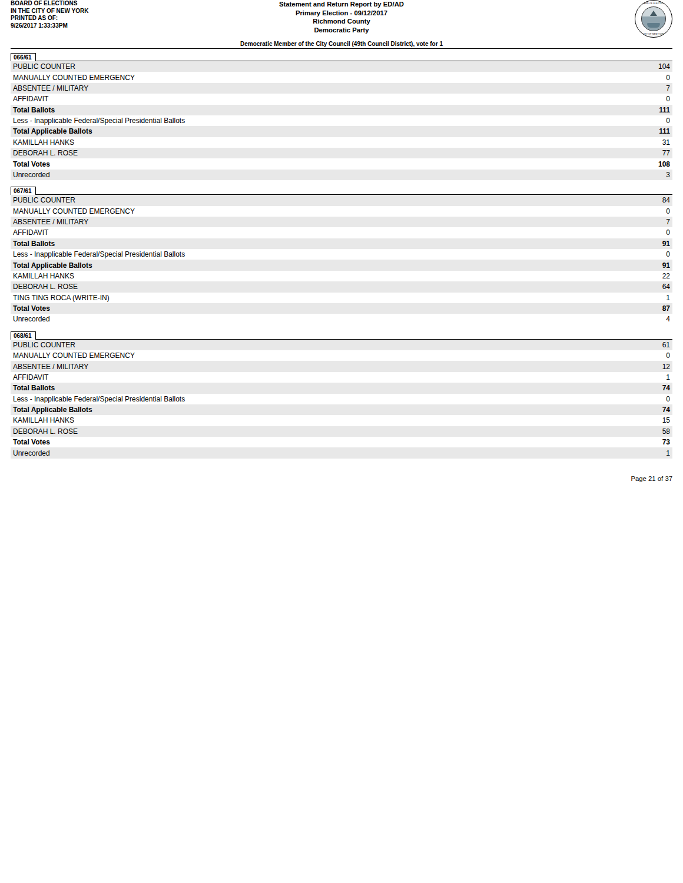BOARD OF ELECTIONS
IN THE CITY OF NEW YORK
PRINTED AS OF:
9/26/2017 1:33:33PM
Statement and Return Report by ED/AD
Primary Election - 09/12/2017
Richmond County
Democratic Party
Democratic Member of the City Council (49th Council District), vote for 1
066/61
| PUBLIC COUNTER | 104 |
| MANUALLY COUNTED EMERGENCY | 0 |
| ABSENTEE / MILITARY | 7 |
| AFFIDAVIT | 0 |
| Total Ballots | 111 |
| Less - Inapplicable Federal/Special Presidential Ballots | 0 |
| Total Applicable Ballots | 111 |
| KAMILLAH HANKS | 31 |
| DEBORAH L. ROSE | 77 |
| Total Votes | 108 |
| Unrecorded | 3 |
067/61
| PUBLIC COUNTER | 84 |
| MANUALLY COUNTED EMERGENCY | 0 |
| ABSENTEE / MILITARY | 7 |
| AFFIDAVIT | 0 |
| Total Ballots | 91 |
| Less - Inapplicable Federal/Special Presidential Ballots | 0 |
| Total Applicable Ballots | 91 |
| KAMILLAH HANKS | 22 |
| DEBORAH L. ROSE | 64 |
| TING TING ROCA (WRITE-IN) | 1 |
| Total Votes | 87 |
| Unrecorded | 4 |
068/61
| PUBLIC COUNTER | 61 |
| MANUALLY COUNTED EMERGENCY | 0 |
| ABSENTEE / MILITARY | 12 |
| AFFIDAVIT | 1 |
| Total Ballots | 74 |
| Less - Inapplicable Federal/Special Presidential Ballots | 0 |
| Total Applicable Ballots | 74 |
| KAMILLAH HANKS | 15 |
| DEBORAH L. ROSE | 58 |
| Total Votes | 73 |
| Unrecorded | 1 |
Page 21 of 37